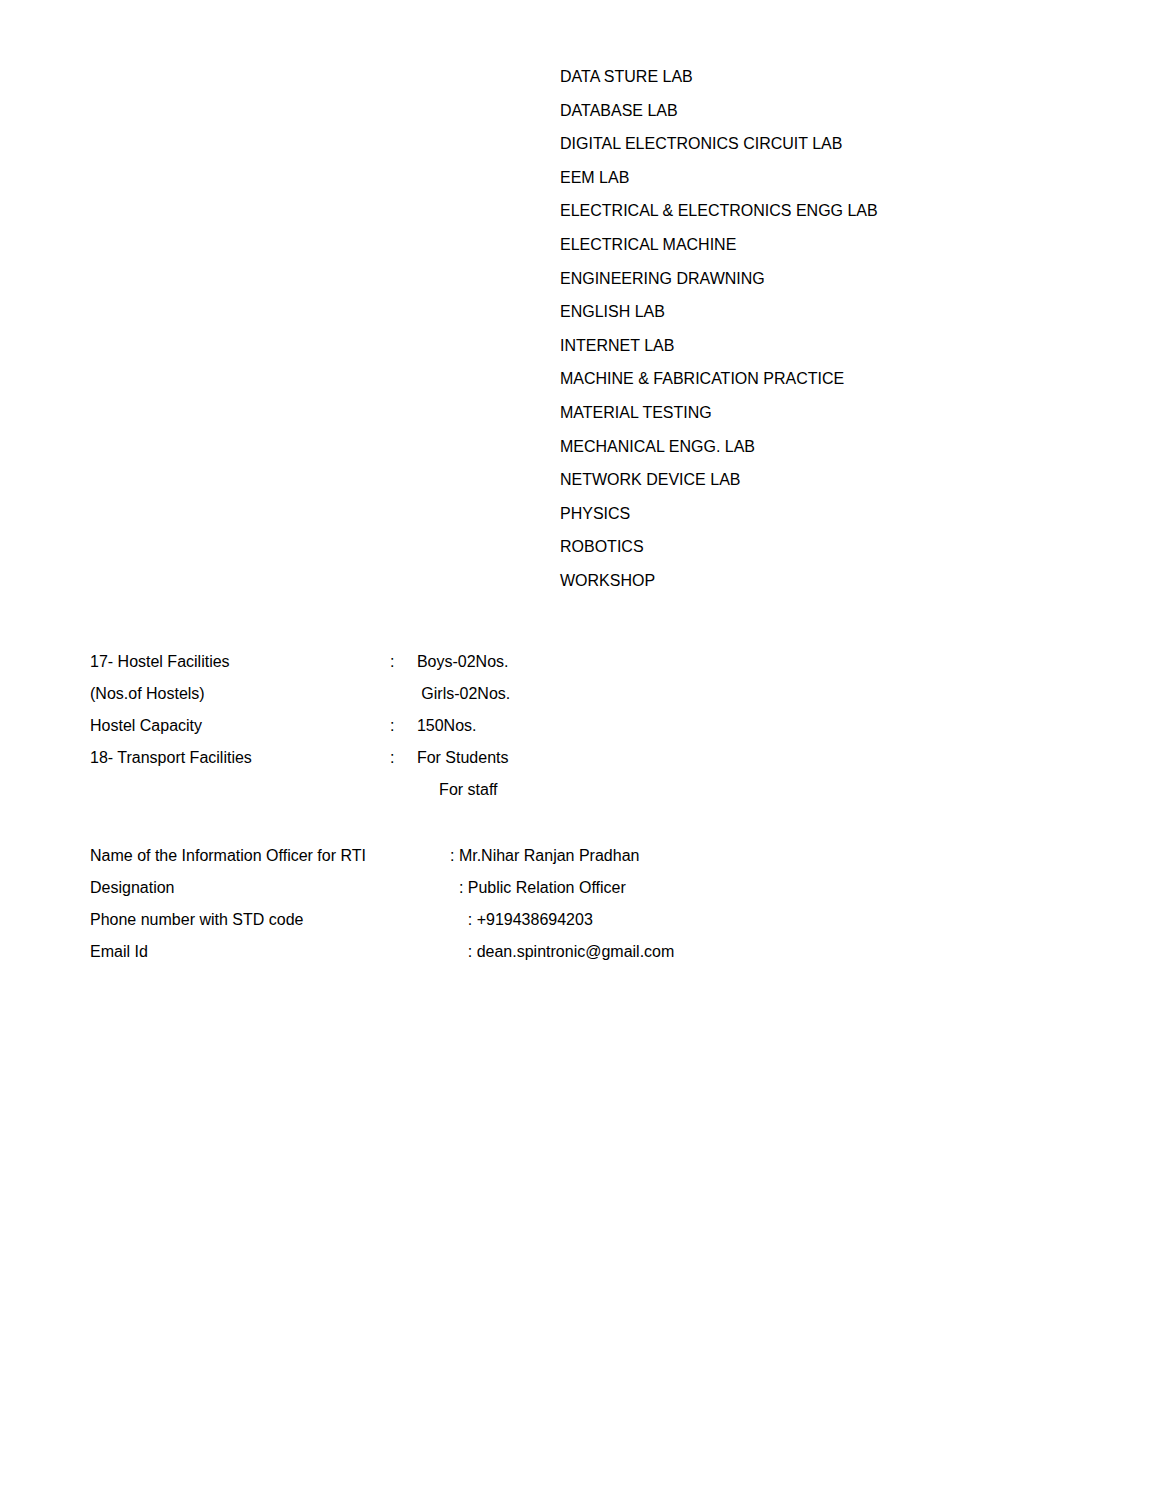DATA STURE LAB
DATABASE LAB
DIGITAL ELECTRONICS CIRCUIT LAB
EEM LAB
ELECTRICAL & ELECTRONICS ENGG LAB
ELECTRICAL MACHINE
ENGINEERING DRAWNING
ENGLISH LAB
INTERNET LAB
MACHINE & FABRICATION PRACTICE
MATERIAL TESTING
MECHANICAL ENGG. LAB
NETWORK DEVICE LAB
PHYSICS
ROBOTICS
WORKSHOP
| 17- Hostel Facilities | : | Boys-02Nos. |
| (Nos.of Hostels) | | Girls-02Nos. |
| Hostel Capacity | : | 150Nos. |
| 18- Transport Facilities | : | For Students |
| | | For staff |
| Name of the Information Officer for RTI | : Mr.Nihar Ranjan Pradhan |
| Designation | : Public Relation Officer |
| Phone number with STD code | : +919438694203 |
| Email Id | : dean.spintronic@gmail.com |